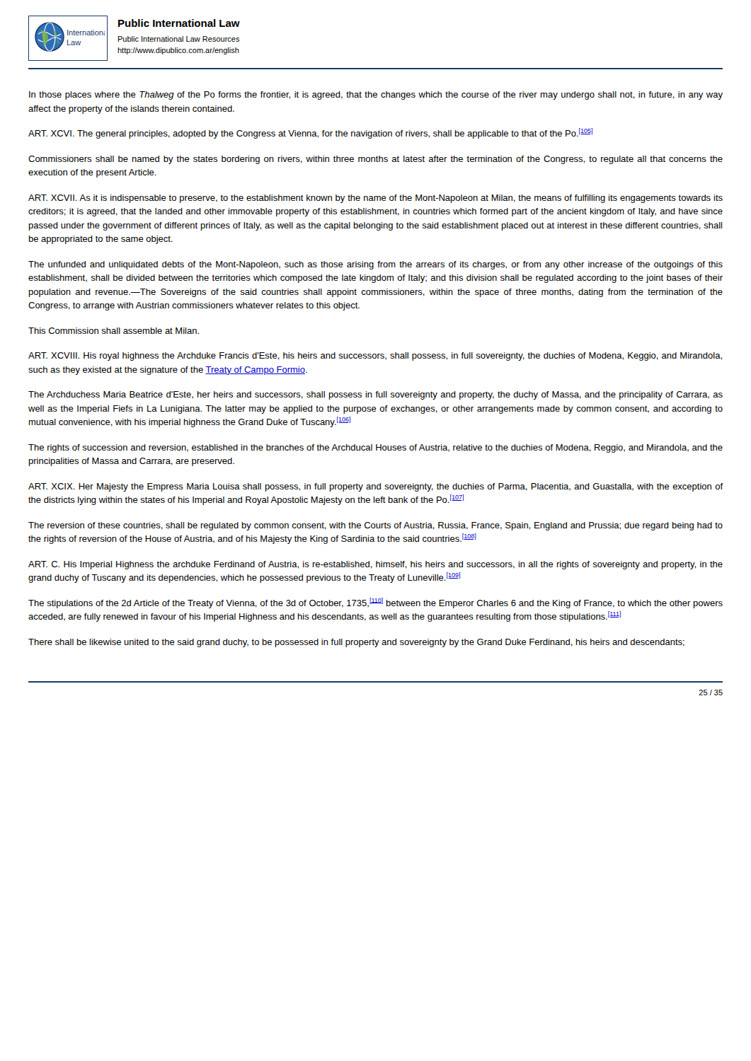International Law
Public International Law
Public International Law Resources
http://www.dipublico.com.ar/english
In those places where the Thalweg of the Po forms the frontier, it is agreed, that the changes which the course of the river may undergo shall not, in future, in any way affect the property of the islands therein contained.
ART. XCVI. The general principles, adopted by the Congress at Vienna, for the navigation of rivers, shall be applicable to that of the Po.[105]
Commissioners shall be named by the states bordering on rivers, within three months at latest after the termination of the Congress, to regulate all that concerns the execution of the present Article.
ART. XCVII. As it is indispensable to preserve, to the establishment known by the name of the Mont-Napoleon at Milan, the means of fulfilling its engagements towards its creditors; it is agreed, that the landed and other immovable property of this establishment, in countries which formed part of the ancient kingdom of Italy, and have since passed under the government of different princes of Italy, as well as the capital belonging to the said establishment placed out at interest in these different countries, shall be appropriated to the same object.
The unfunded and unliquidated debts of the Mont-Napoleon, such as those arising from the arrears of its charges, or from any other increase of the outgoings of this establishment, shall be divided between the territories which composed the late kingdom of Italy; and this division shall be regulated according to the joint bases of their population and revenue.—The Sovereigns of the said countries shall appoint commissioners, within the space of three months, dating from the termination of the Congress, to arrange with Austrian commissioners whatever relates to this object.
This Commission shall assemble at Milan.
ART. XCVIII. His royal highness the Archduke Francis d'Este, his heirs and successors, shall possess, in full sovereignty, the duchies of Modena, Keggio, and Mirandola, such as they existed at the signature of the Treaty of Campo Formio.
The Archduchess Maria Beatrice d'Este, her heirs and successors, shall possess in full sovereignty and property, the duchy of Massa, and the principality of Carrara, as well as the Imperial Fiefs in La Lunigiana. The latter may be applied to the purpose of exchanges, or other arrangements made by common consent, and according to mutual convenience, with his imperial highness the Grand Duke of Tuscany.[106]
The rights of succession and reversion, established in the branches of the Archducal Houses of Austria, relative to the duchies of Modena, Reggio, and Mirandola, and the principalities of Massa and Carrara, are preserved.
ART. XCIX. Her Majesty the Empress Maria Louisa shall possess, in full property and sovereignty, the duchies of Parma, Placentia, and Guastalla, with the exception of the districts lying within the states of his Imperial and Royal Apostolic Majesty on the left bank of the Po.[107]
The reversion of these countries, shall be regulated by common consent, with the Courts of Austria, Russia, France, Spain, England and Prussia; due regard being had to the rights of reversion of the House of Austria, and of his Majesty the King of Sardinia to the said countries.[108]
ART. C. His Imperial Highness the archduke Ferdinand of Austria, is re-established, himself, his heirs and successors, in all the rights of sovereignty and property, in the grand duchy of Tuscany and its dependencies, which he possessed previous to the Treaty of Luneville.[109]
The stipulations of the 2d Article of the Treaty of Vienna, of the 3d of October, 1735,[110] between the Emperor Charles 6 and the King of France, to which the other powers acceded, are fully renewed in favour of his Imperial Highness and his descendants, as well as the guarantees resulting from those stipulations.[111]
There shall be likewise united to the said grand duchy, to be possessed in full property and sovereignty by the Grand Duke Ferdinand, his heirs and descendants;
25 / 35